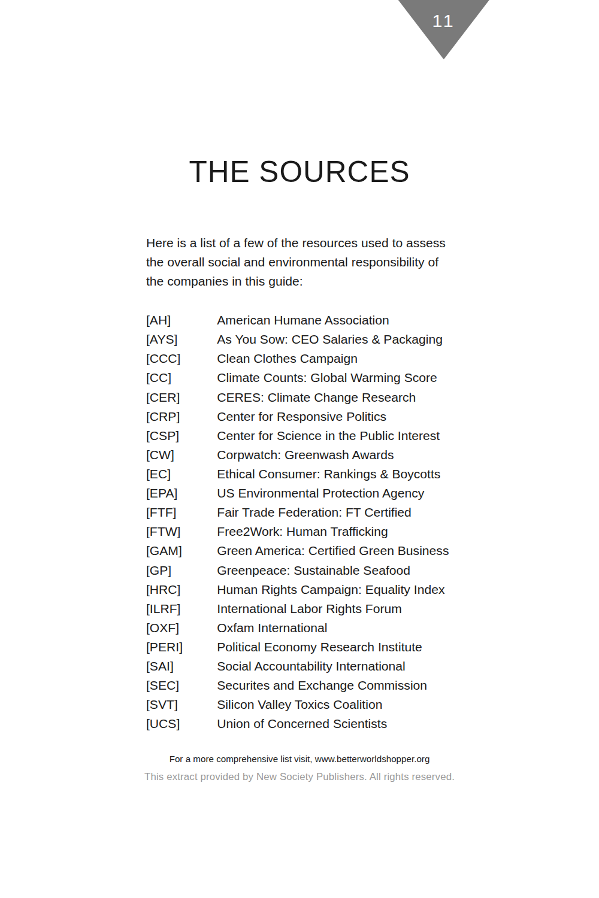11
THE SOURCES
Here is a list of a few of the resources used to assess the overall social and environmental responsibility of the companies in this guide:
[AH]
American Humane Association
[AYS]
As You Sow: CEO Salaries & Packaging
[CCC]
Clean Clothes Campaign
[CC]
Climate Counts: Global Warming Score
[CER]
CERES: Climate Change Research
[CRP]
Center for Responsive Politics
[CSP]
Center for Science in the Public Interest
[CW]
Corpwatch: Greenwash Awards
[EC]
Ethical Consumer: Rankings & Boycotts
[EPA]
US Environmental Protection Agency
[FTF]
Fair Trade Federation: FT Certified
[FTW]
Free2Work: Human Trafficking
[GAM]
Green America: Certified Green Business
[GP]
Greenpeace: Sustainable Seafood
[HRC]
Human Rights Campaign: Equality Index
[ILRF]
International Labor Rights Forum
[OXF]
Oxfam International
[PERI]
Political Economy Research Institute
[SAI]
Social Accountability International
[SEC]
Securites and Exchange Commission
[SVT]
Silicon Valley Toxics Coalition
[UCS]
Union of Concerned Scientists
For a more comprehensive list visit, www.betterworldshopper.org
This extract provided by New Society Publishers. All rights reserved.